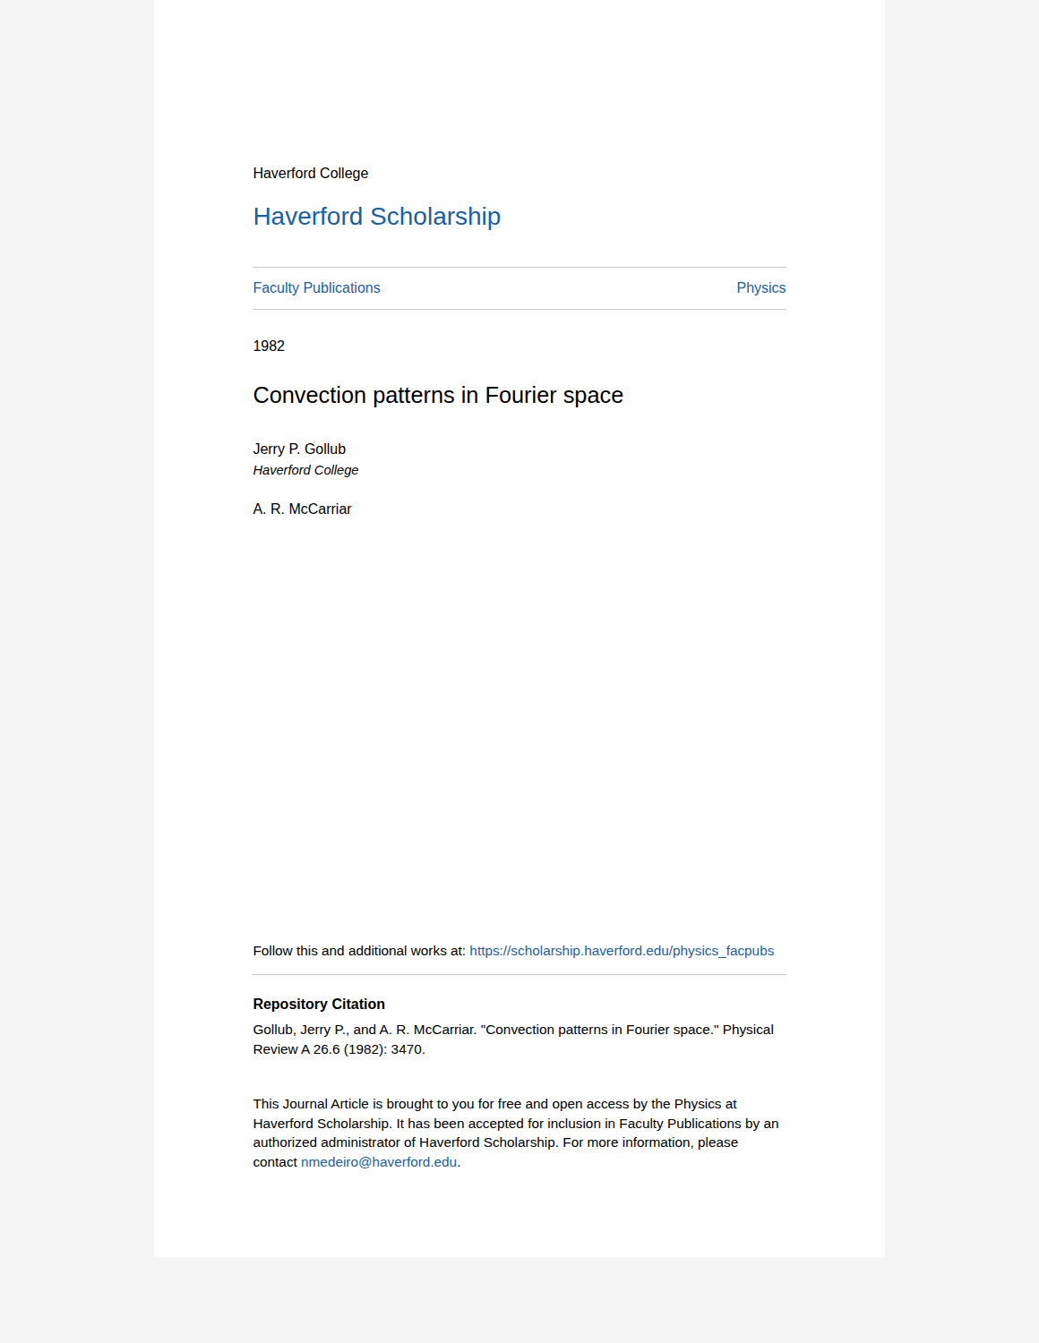Haverford College
Haverford Scholarship
Faculty Publications Physics
1982
Convection patterns in Fourier space
Jerry P. Gollub
Haverford College
A. R. McCarriar
Follow this and additional works at: https://scholarship.haverford.edu/physics_facpubs
Repository Citation
Gollub, Jerry P., and A. R. McCarriar. "Convection patterns in Fourier space." Physical Review A 26.6 (1982): 3470.
This Journal Article is brought to you for free and open access by the Physics at Haverford Scholarship. It has been accepted for inclusion in Faculty Publications by an authorized administrator of Haverford Scholarship. For more information, please contact nmedeiro@haverford.edu.